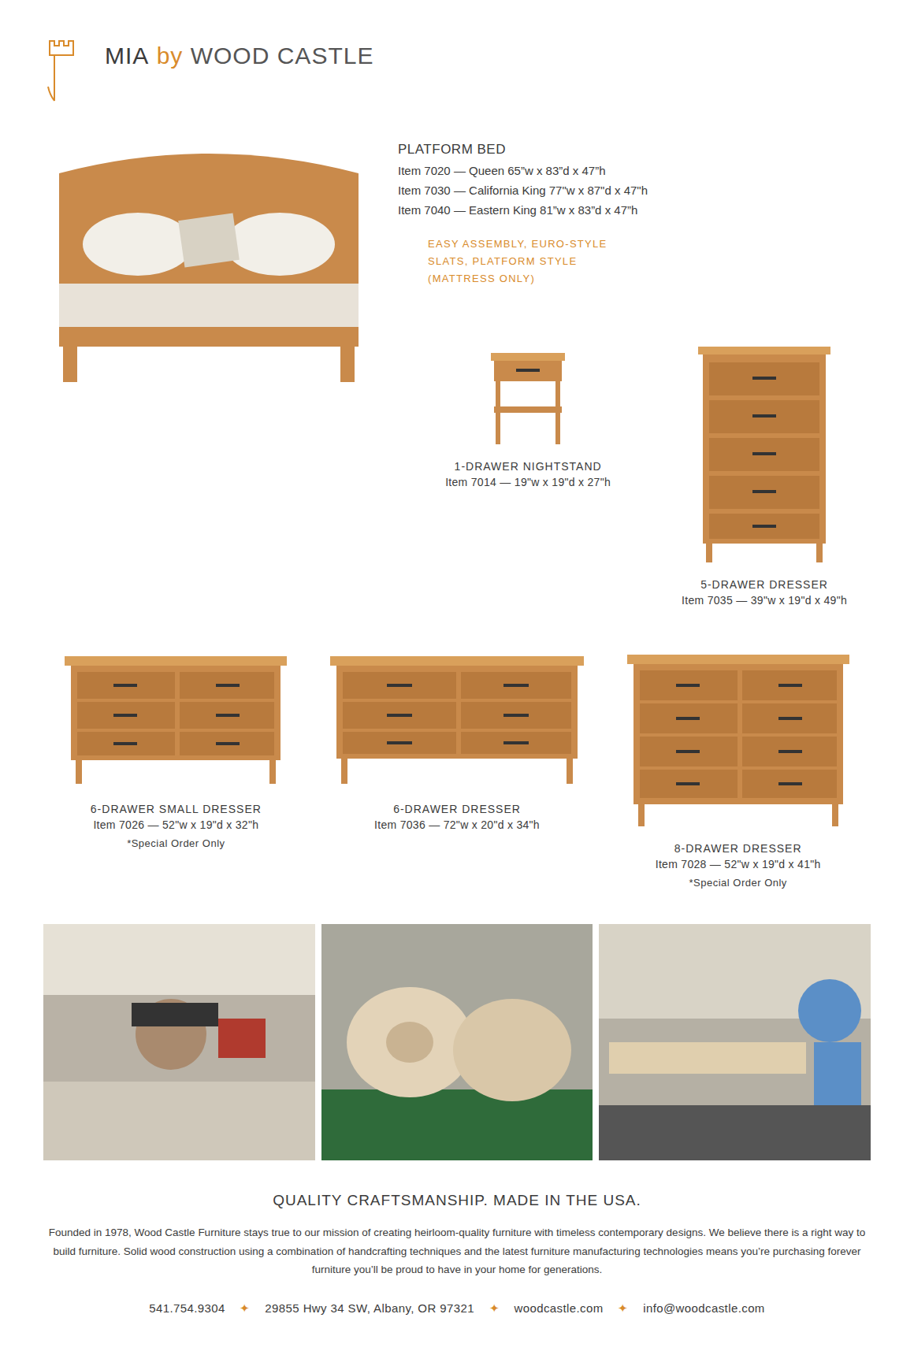MIA by WOOD CASTLE
Platform Bed
Item 7020 — Queen 65”w x 83”d x 47”h
Item 7030 — California King 77"w x 87"d x 47"h
Item 7040 — Eastern King 81”w x 83”d x 47”h
Easy assembly, Euro-style
slats, platform style
(mattress only)
1-Drawer Nightstand
Item 7014 — 19"w x 19"d x 27"h
5-Drawer Dresser
Item 7035 — 39"w x 19"d x 49"h
6-Drawer Small Dresser
Item 7026 — 52"w x 19"d x 32"h
*Special Order Only
6-Drawer Dresser
Item 7036 — 72"w x 20"d x 34"h
8-Drawer Dresser
Item 7028 — 52"w x 19"d x 41"h
*Special Order Only
Quality Craftsmanship. Made in the USA.
Founded in 1978, Wood Castle Furniture stays true to our mission of creating heirloom-quality furniture with timeless contemporary designs. We believe there is a right way to build furniture. Solid wood construction using a combination of handcrafting techniques and the latest furniture manufacturing technologies means you’re purchasing forever furniture you’ll be proud to have in your home for generations.
541.754.9304 ✦ 29855 Hwy 34 SW, Albany, OR 97321 ✦ woodcastle.com ✦ info@woodcastle.com